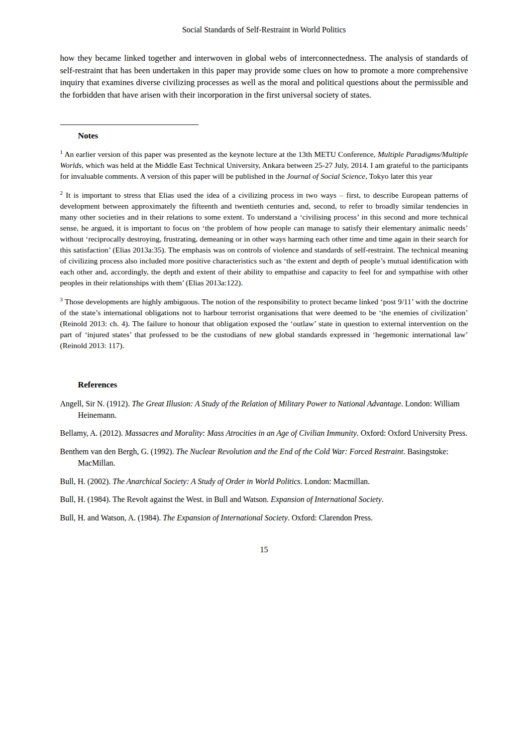Social Standards of Self-Restraint in World Politics
how they became linked together and interwoven in global webs of interconnectedness. The analysis of standards of self-restraint that has been undertaken in this paper may provide some clues on how to promote a more comprehensive inquiry that examines diverse civilizing processes as well as the moral and political questions about the permissible and the forbidden that have arisen with their incorporation in the first universal society of states.
Notes
1 An earlier version of this paper was presented as the keynote lecture at the 13th METU Conference, Multiple Paradigms/Multiple Worlds, which was held at the Middle East Technical University, Ankara between 25-27 July, 2014. I am grateful to the participants for invaluable comments. A version of this paper will be published in the Journal of Social Science, Tokyo later this year
2 It is important to stress that Elias used the idea of a civilizing process in two ways – first, to describe European patterns of development between approximately the fifteenth and twentieth centuries and, second, to refer to broadly similar tendencies in many other societies and in their relations to some extent. To understand a ‘civilising process’ in this second and more technical sense, he argued, it is important to focus on ‘the problem of how people can manage to satisfy their elementary animalic needs’ without ‘reciprocally destroying, frustrating, demeaning or in other ways harming each other time and time again in their search for this satisfaction’ (Elias 2013a:35). The emphasis was on controls of violence and standards of self-restraint. The technical meaning of civilizing process also included more positive characteristics such as ‘the extent and depth of people’s mutual identification with each other and, accordingly, the depth and extent of their ability to empathise and capacity to feel for and sympathise with other peoples in their relationships with them’ (Elias 2013a:122).
3 Those developments are highly ambiguous. The notion of the responsibility to protect became linked ‘post 9/11’ with the doctrine of the state’s international obligations not to harbour terrorist organisations that were deemed to be ‘the enemies of civilization’ (Reinold 2013: ch. 4). The failure to honour that obligation exposed the ‘outlaw’ state in question to external intervention on the part of ‘injured states’ that professed to be the custodians of new global standards expressed in ‘hegemonic international law’ (Reinold 2013: 117).
References
Angell, Sir N. (1912). The Great Illusion: A Study of the Relation of Military Power to National Advantage. London: William Heinemann.
Bellamy, A. (2012). Massacres and Morality: Mass Atrocities in an Age of Civilian Immunity. Oxford: Oxford University Press.
Benthem van den Bergh, G. (1992). The Nuclear Revolution and the End of the Cold War: Forced Restraint. Basingstoke: MacMillan.
Bull, H. (2002). The Anarchical Society: A Study of Order in World Politics. London: Macmillan.
Bull, H. (1984). The Revolt against the West. in Bull and Watson. Expansion of International Society.
Bull, H. and Watson, A. (1984). The Expansion of International Society. Oxford: Clarendon Press.
15